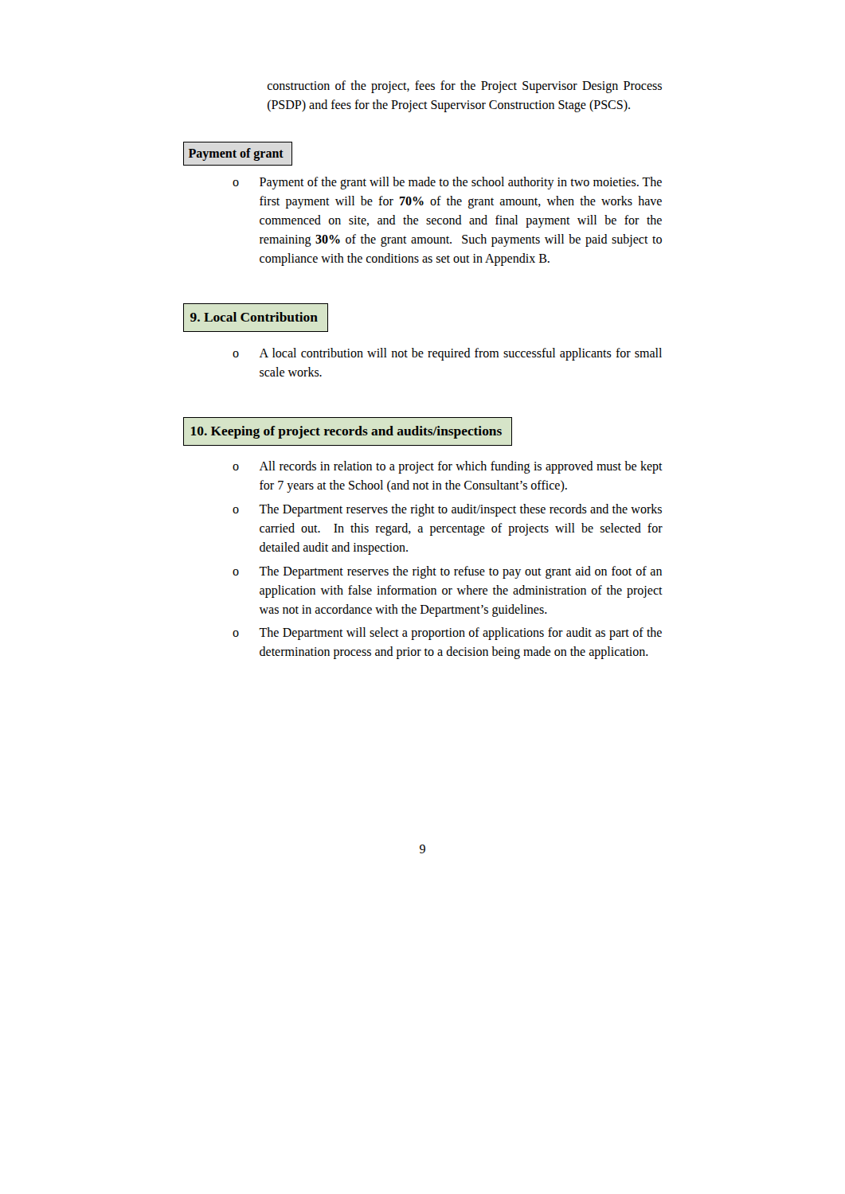construction of the project, fees for the Project Supervisor Design Process (PSDP) and fees for the Project Supervisor Construction Stage (PSCS).
Payment of grant
Payment of the grant will be made to the school authority in two moieties. The first payment will be for 70% of the grant amount, when the works have commenced on site, and the second and final payment will be for the remaining 30% of the grant amount. Such payments will be paid subject to compliance with the conditions as set out in Appendix B.
9. Local Contribution
A local contribution will not be required from successful applicants for small scale works.
10. Keeping of project records and audits/inspections
All records in relation to a project for which funding is approved must be kept for 7 years at the School (and not in the Consultant’s office).
The Department reserves the right to audit/inspect these records and the works carried out. In this regard, a percentage of projects will be selected for detailed audit and inspection.
The Department reserves the right to refuse to pay out grant aid on foot of an application with false information or where the administration of the project was not in accordance with the Department’s guidelines.
The Department will select a proportion of applications for audit as part of the determination process and prior to a decision being made on the application.
9